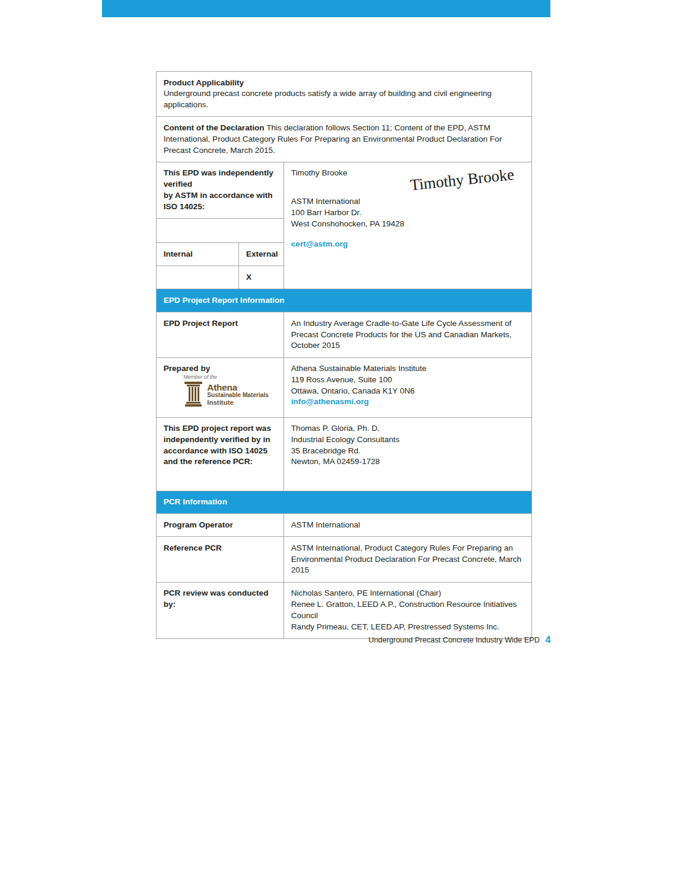| Product Applicability Underground precast concrete products satisfy a wide array of building and civil engineering applications. |
| Content of the Declaration This declaration follows Section 11; Content of the EPD, ASTM International, Product Category Rules For Preparing an Environmental Product Declaration For Precast Concrete, March 2015. |
| This EPD was independently verified by ASTM in accordance with ISO 14025: | Timothy Brooke ASTM International 100 Barr Harbor Dr. West Conshohocken, PA 19428 cert@astm.org Timothy Brooke |
| Internal | External |
| | X |
| EPD Project Report Information |
| EPD Project Report | An Industry Average Cradle-to-Gate Life Cycle Assessment of Precast Concrete Products for the US and Canadian Markets, October 2015 |
| Prepared by Member of the Athena Sustainable Materials Institute | Athena Sustainable Materials Institute 119 Ross Avenue, Suite 100 Ottawa, Ontario, Canada K1Y 0N6 info@athenasmi.org |
| This EPD project report was independently verified by in accordance with ISO 14025 and the reference PCR: | Thomas P. Gloria, Ph. D. Industrial Ecology Consultants 35 Bracebridge Rd. Newton, MA 02459-1728 |
| PCR Information |
| Program Operator | ASTM International |
| Reference PCR | ASTM International, Product Category Rules For Preparing an Environmental Product Declaration For Precast Concrete, March 2015 |
| PCR review was conducted by: | Nicholas Santero, PE International (Chair) Renee L. Gratton, LEED A.P., Construction Resource Initiatives Council Randy Primeau, CET, LEED AP, Prestressed Systems Inc. |
Underground Precast Concrete Industry Wide EPD 4